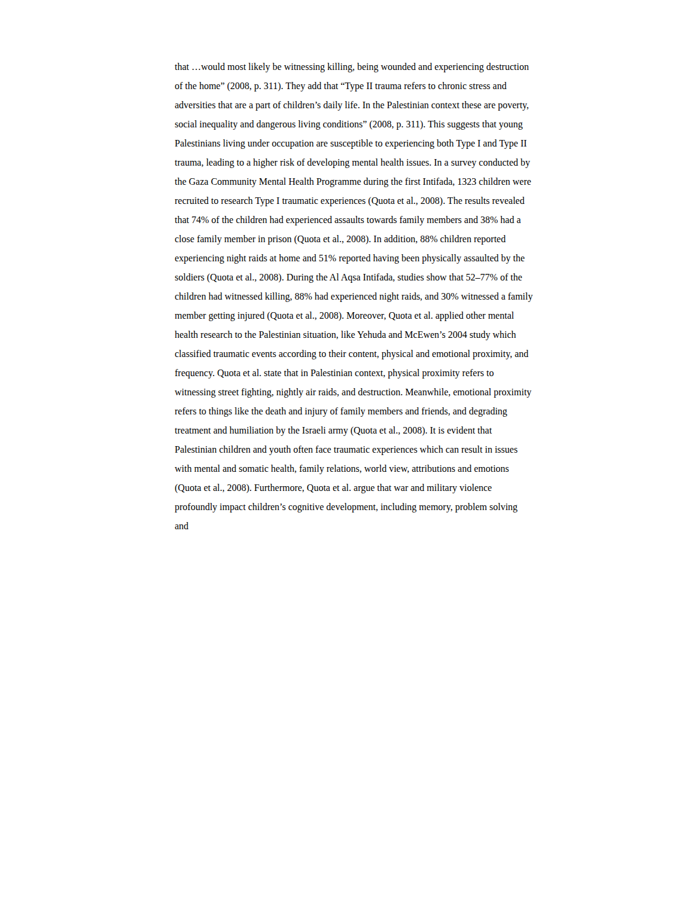that …would most likely be witnessing killing, being wounded and experiencing destruction of the home” (2008, p. 311). They add that “Type II trauma refers to chronic stress and adversities that are a part of children’s daily life. In the Palestinian context these are poverty, social inequality and dangerous living conditions” (2008, p. 311). This suggests that young Palestinians living under occupation are susceptible to experiencing both Type I and Type II trauma, leading to a higher risk of developing mental health issues. In a survey conducted by the Gaza Community Mental Health Programme during the first Intifada, 1323 children were recruited to research Type I traumatic experiences (Quota et al., 2008). The results revealed that 74% of the children had experienced assaults towards family members and 38% had a close family member in prison (Quota et al., 2008). In addition, 88% children reported experiencing night raids at home and 51% reported having been physically assaulted by the soldiers (Quota et al., 2008). During the Al Aqsa Intifada, studies show that 52–77% of the children had witnessed killing, 88% had experienced night raids, and 30% witnessed a family member getting injured (Quota et al., 2008). Moreover, Quota et al. applied other mental health research to the Palestinian situation, like Yehuda and McEwen’s 2004 study which classified traumatic events according to their content, physical and emotional proximity, and frequency. Quota et al. state that in Palestinian context, physical proximity refers to witnessing street fighting, nightly air raids, and destruction. Meanwhile, emotional proximity refers to things like the death and injury of family members and friends, and degrading treatment and humiliation by the Israeli army (Quota et al., 2008). It is evident that Palestinian children and youth often face traumatic experiences which can result in issues with mental and somatic health, family relations, world view, attributions and emotions (Quota et al., 2008). Furthermore, Quota et al. argue that war and military violence profoundly impact children’s cognitive development, including memory, problem solving and